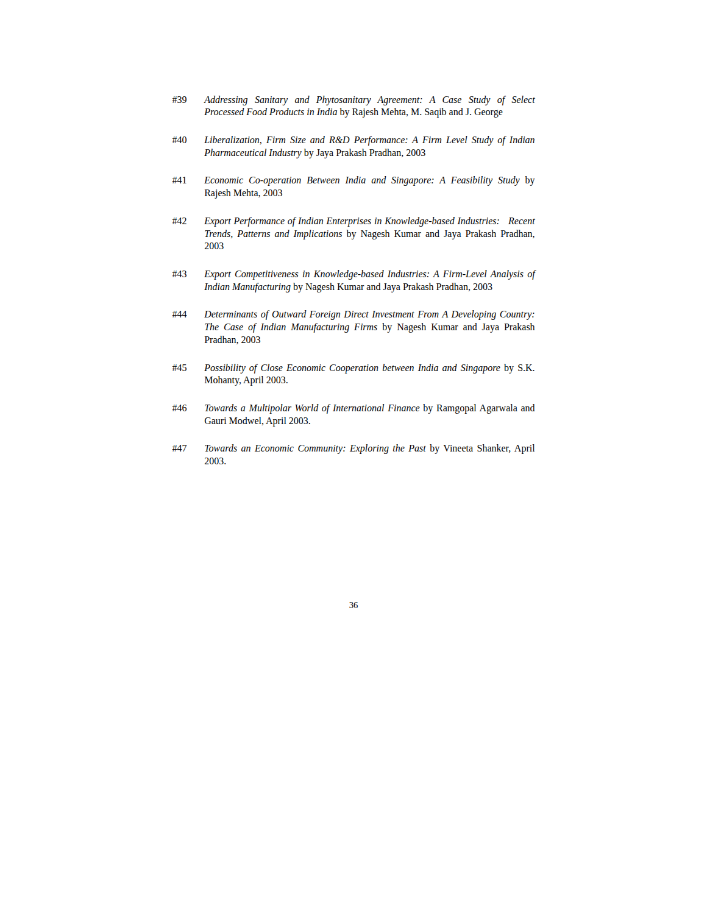#39
Addressing Sanitary and Phytosanitary Agreement: A Case Study of Select Processed Food Products in India by Rajesh Mehta, M. Saqib and J. George
#40
Liberalization, Firm Size and R&D Performance: A Firm Level Study of Indian Pharmaceutical Industry by Jaya Prakash Pradhan, 2003
#41
Economic Co-operation Between India and Singapore: A Feasibility Study by Rajesh Mehta, 2003
#42
Export Performance of Indian Enterprises in Knowledge-based Industries: Recent Trends, Patterns and Implications by Nagesh Kumar and Jaya Prakash Pradhan, 2003
#43
Export Competitiveness in Knowledge-based Industries: A Firm-Level Analysis of Indian Manufacturing by Nagesh Kumar and Jaya Prakash Pradhan, 2003
#44
Determinants of Outward Foreign Direct Investment From A Developing Country: The Case of Indian Manufacturing Firms by Nagesh Kumar and Jaya Prakash Pradhan, 2003
#45
Possibility of Close Economic Cooperation between India and Singapore by S.K. Mohanty, April 2003.
#46
Towards a Multipolar World of International Finance by Ramgopal Agarwala and Gauri Modwel, April 2003.
#47
Towards an Economic Community: Exploring the Past by Vineeta Shanker, April 2003.
36